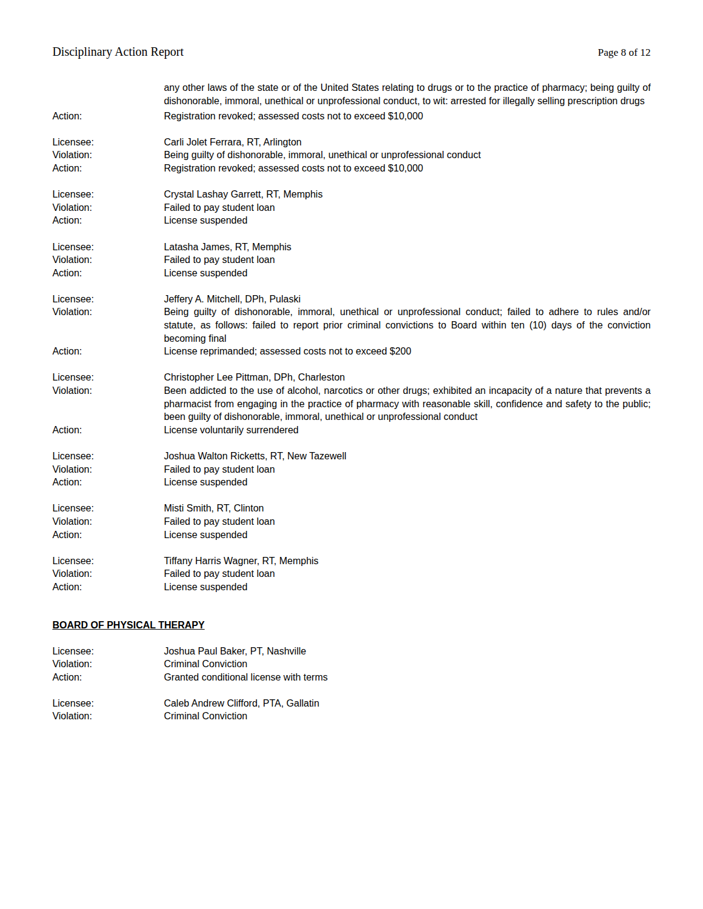Disciplinary Action Report
Page 8 of 12
any other laws of the state or of the United States relating to drugs or to the practice of pharmacy; being guilty of dishonorable, immoral, unethical or unprofessional conduct, to wit: arrested for illegally selling prescription drugs
Action:
Registration revoked; assessed costs not to exceed $10,000
Licensee:
Carli Jolet Ferrara, RT, Arlington
Violation:
Being guilty of dishonorable, immoral, unethical or unprofessional conduct
Action:
Registration revoked; assessed costs not to exceed $10,000
Licensee:
Crystal Lashay Garrett, RT, Memphis
Violation:
Failed to pay student loan
Action:
License suspended
Licensee:
Latasha James, RT, Memphis
Violation:
Failed to pay student loan
Action:
License suspended
Licensee:
Jeffery A. Mitchell, DPh, Pulaski
Violation:
Being guilty of dishonorable, immoral, unethical or unprofessional conduct; failed to adhere to rules and/or statute, as follows: failed to report prior criminal convictions to Board within ten (10) days of the conviction becoming final
Action:
License reprimanded; assessed costs not to exceed $200
Licensee:
Christopher Lee Pittman, DPh, Charleston
Violation:
Been addicted to the use of alcohol, narcotics or other drugs; exhibited an incapacity of a nature that prevents a pharmacist from engaging in the practice of pharmacy with reasonable skill, confidence and safety to the public; been guilty of dishonorable, immoral, unethical or unprofessional conduct
Action:
License voluntarily surrendered
Licensee:
Joshua Walton Ricketts, RT, New Tazewell
Violation:
Failed to pay student loan
Action:
License suspended
Licensee:
Misti Smith, RT, Clinton
Violation:
Failed to pay student loan
Action:
License suspended
Licensee:
Tiffany Harris Wagner, RT, Memphis
Violation:
Failed to pay student loan
Action:
License suspended
BOARD OF PHYSICAL THERAPY
Licensee:
Joshua Paul Baker, PT, Nashville
Violation:
Criminal Conviction
Action:
Granted conditional license with terms
Licensee:
Caleb Andrew Clifford, PTA, Gallatin
Violation:
Criminal Conviction